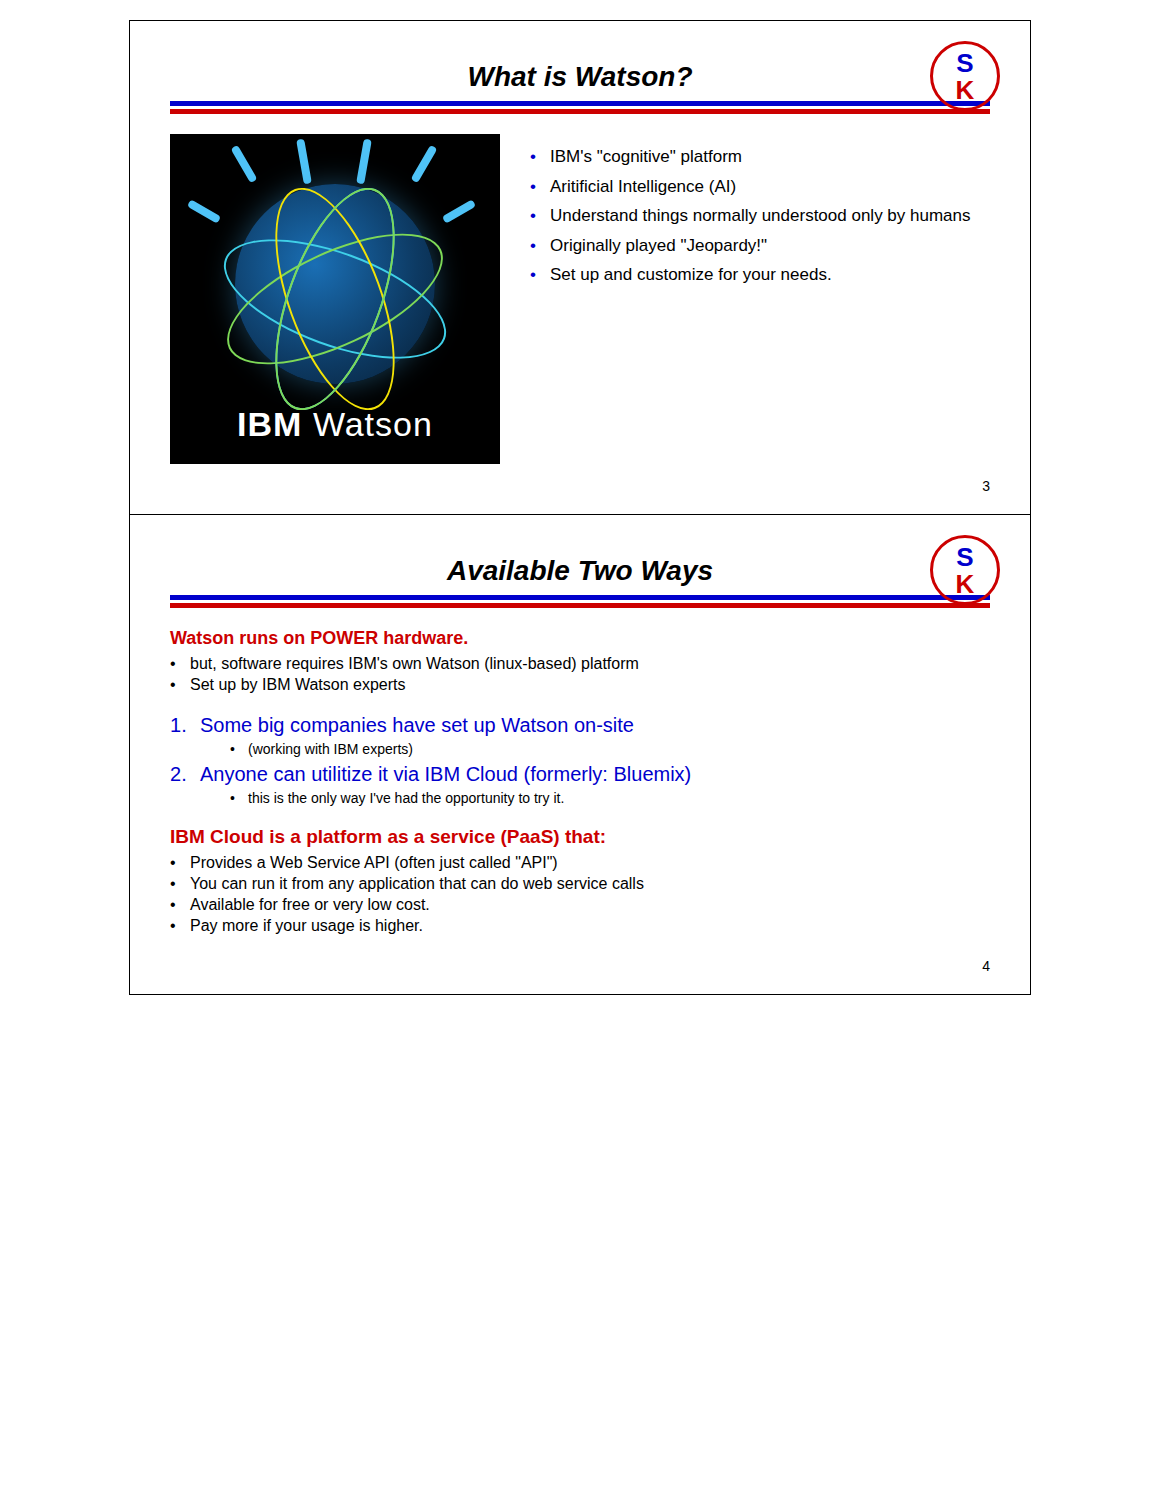SK
What is Watson?
IBM Watson
IBM's "cognitive" platform
Aritificial Intelligence (AI)
Understand things normally understood only by humans
Originally played "Jeopardy!"
Set up and customize for your needs.
3
SK
Available Two Ways
Watson runs on POWER hardware.
but, software requires IBM's own Watson (linux-based) platform
Set up by IBM Watson experts
Some big companies have set up Watson on-site
(working with IBM experts)
Anyone can utilitize it via IBM Cloud (formerly: Bluemix)
this is the only way I've had the opportunity to try it.
IBM Cloud is a platform as a service (PaaS) that:
Provides a Web Service API (often just called "API")
You can run it from any application that can do web service calls
Available for free or very low cost.
Pay more if your usage is higher.
4